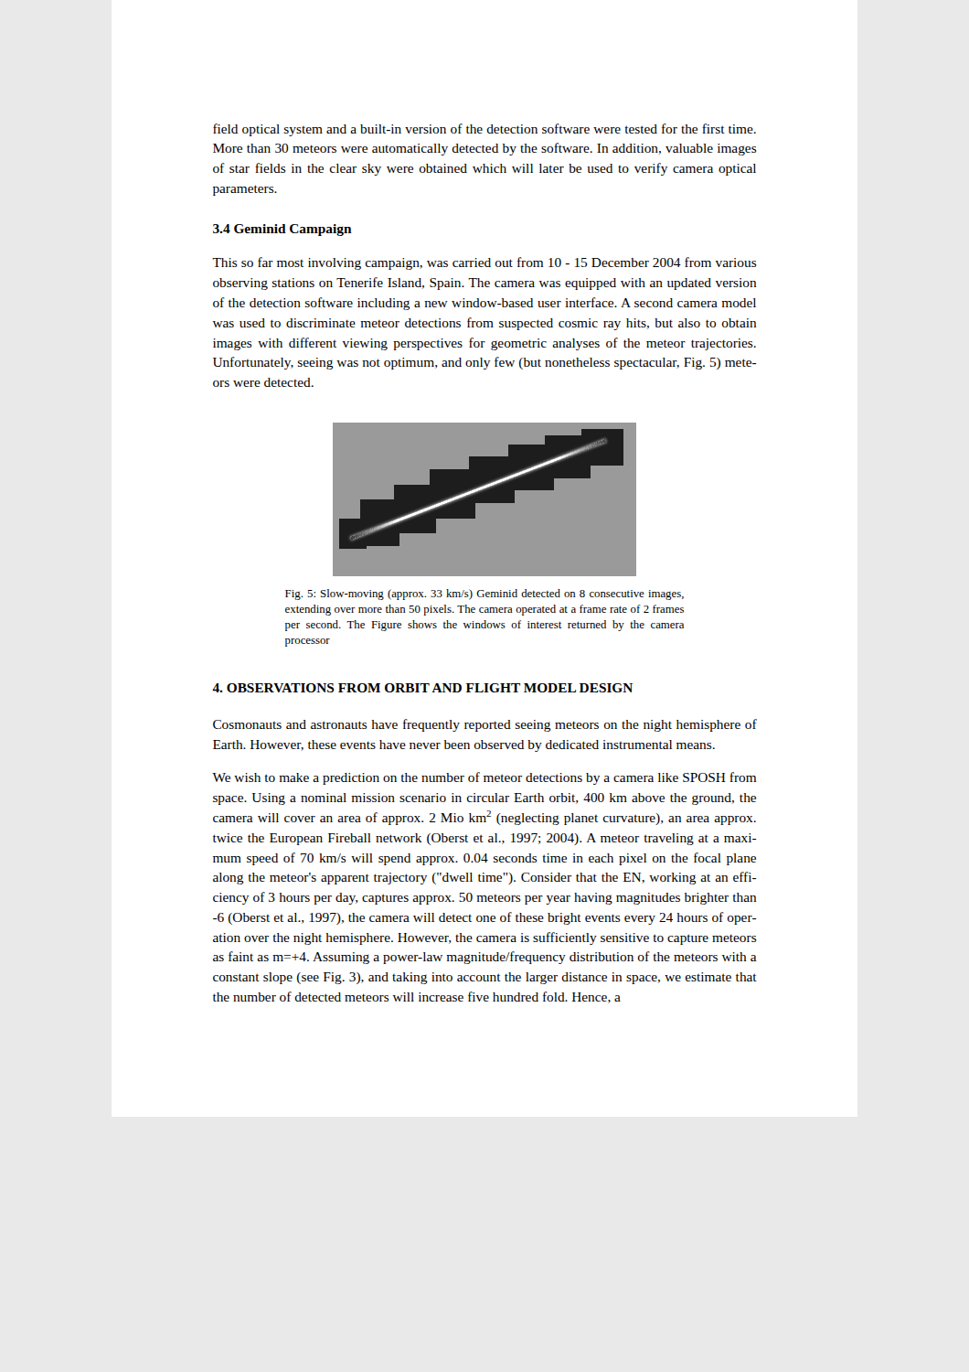field optical system and a built-in version of the detection software were tested for the first time. More than 30 meteors were automatically detected by the software. In addition, valuable images of star fields in the clear sky were obtained which will later be used to verify camera optical parameters.
3.4 Geminid Campaign
This so far most involving campaign, was carried out from 10 - 15 December 2004 from various observing stations on Tenerife Island, Spain. The camera was equipped with an updated version of the detection software including a new window-based user interface. A second camera model was used to discriminate meteor detections from suspected cosmic ray hits, but also to obtain images with different viewing perspectives for geometric analyses of the meteor trajectories. Unfortunately, seeing was not optimum, and only few (but nonetheless spectacular, Fig. 5) meteors were detected.
Fig. 5: Slow-moving (approx. 33 km/s) Geminid detected on 8 consecutive images, extending over more than 50 pixels. The camera operated at a frame rate of 2 frames per second. The Figure shows the windows of interest returned by the camera processor
4. OBSERVATIONS FROM ORBIT AND FLIGHT MODEL DESIGN
Cosmonauts and astronauts have frequently reported seeing meteors on the night hemisphere of Earth. However, these events have never been observed by dedicated instrumental means.
We wish to make a prediction on the number of meteor detections by a camera like SPOSH from space. Using a nominal mission scenario in circular Earth orbit, 400 km above the ground, the camera will cover an area of approx. 2 Mio km2 (neglecting planet curvature), an area approx. twice the European Fireball network (Oberst et al., 1997; 2004). A meteor traveling at a maximum speed of 70 km/s will spend approx. 0.04 seconds time in each pixel on the focal plane along the meteor's apparent trajectory ("dwell time"). Consider that the EN, working at an efficiency of 3 hours per day, captures approx. 50 meteors per year having magnitudes brighter than -6 (Oberst et al., 1997), the camera will detect one of these bright events every 24 hours of operation over the night hemisphere. However, the camera is sufficiently sensitive to capture meteors as faint as m=+4. Assuming a power-law magnitude/frequency distribution of the meteors with a constant slope (see Fig. 3), and taking into account the larger distance in space, we estimate that the number of detected meteors will increase five hundred fold. Hence, a